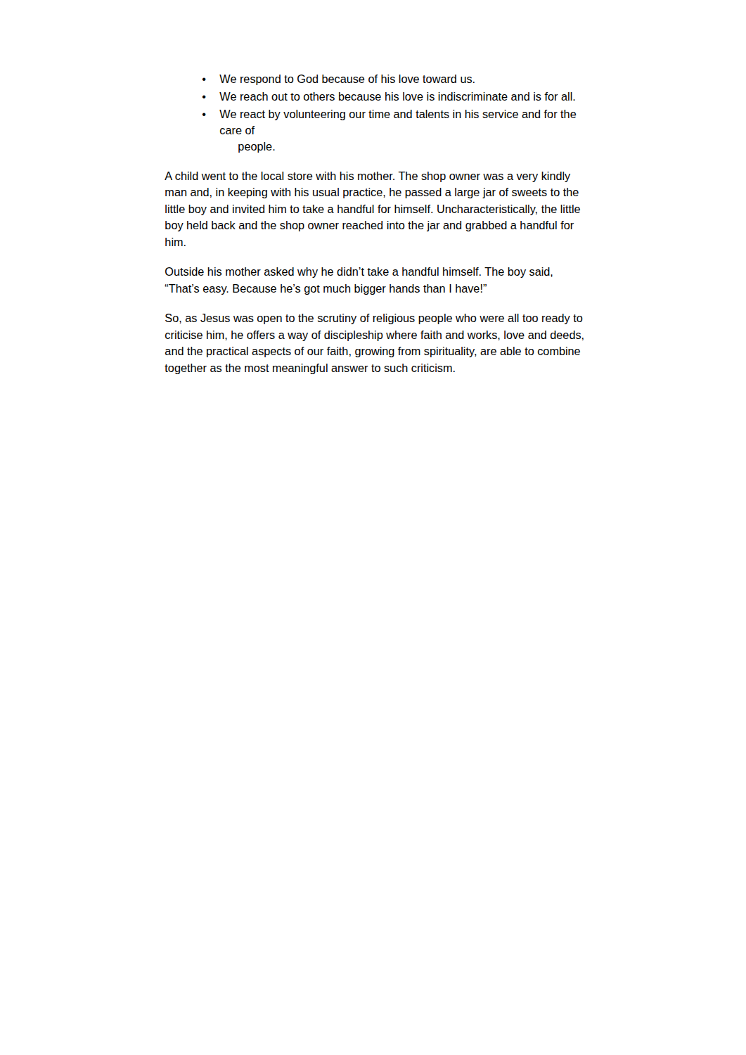We respond to God because of his love toward us.
We reach out to others because his love is indiscriminate and is for all.
We react by volunteering our time and talents in his service and for the care ofpeople.
A child went to the local store with his mother. The shop owner was a very kindly man and, in keeping with his usual practice, he passed a large jar of sweets to the little boy and invited him to take a handful for himself. Uncharacteristically, the little boy held back and the shop owner reached into the jar and grabbed a handful for him.
Outside his mother asked why he didn’t take a handful himself. The boy said, “That’s easy. Because he’s got much bigger hands than I have!”
So, as Jesus was open to the scrutiny of religious people who were all too ready to criticise him, he offers a way of discipleship where faith and works, love and deeds, and the practical aspects of our faith, growing from spirituality, are able to combine together as the most meaningful answer to such criticism.